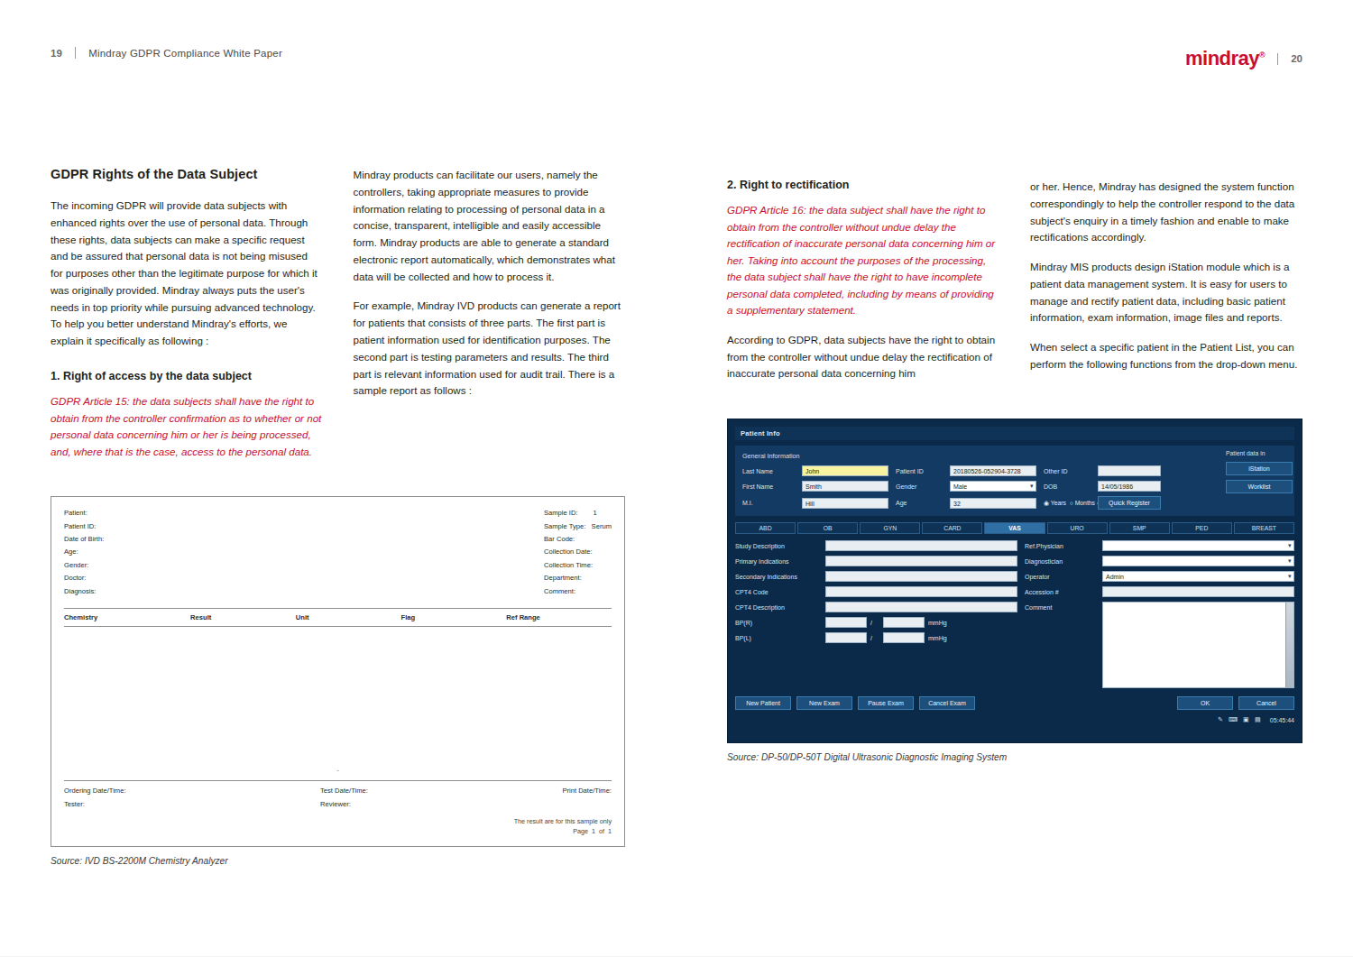19 Mindray GDPR Compliance White Paper
GDPR Rights of the Data Subject
The incoming GDPR will provide data subjects with enhanced rights over the use of personal data. Through these rights, data subjects can make a specific request and be assured that personal data is not being misused for purposes other than the legitimate purpose for which it was originally provided. Mindray always puts the user's needs in top priority while pursuing advanced technology. To help you better understand Mindray's efforts, we explain it specifically as following :
1. Right of access by the data subject
GDPR Article 15: the data subjects shall have the right to obtain from the controller confirmation as to whether or not personal data concerning him or her is being processed, and, where that is the case, access to the personal data.
Mindray products can facilitate our users, namely the controllers, taking appropriate measures to provide information relating to processing of personal data in a concise, transparent, intelligible and easily accessible form. Mindray products are able to generate a standard electronic report automatically, which demonstrates what data will be collected and how to process it.
For example, Mindray IVD products can generate a report for patients that consists of three parts. The first part is patient information used for identification purposes. The second part is testing parameters and results. The third part is relevant information used for audit trail. There is a sample report as follows :
Patient:
Patient ID:
Date of Birth:
Age:
Gender:
Doctor:
Diagnosis:
Sample ID: 1
Sample Type: Serum
Bar Code:
Collection Date:
Collection Time:
Department:
Comment:
Chemistry Result Unit Flag Ref Range
-
Ordering Date/Time:
Tester:
Test Date/Time:
Reviewer:
Print Date/Time:
The result are for this sample only
Page 1 of 1
Source: IVD BS-2200M Chemistry Analyzer
mindray® 20
2. Right to rectification
GDPR Article 16: the data subject shall have the right to obtain from the controller without undue delay the rectification of inaccurate personal data concerning him or her. Taking into account the purposes of the processing, the data subject shall have the right to have incomplete personal data completed, including by means of providing a supplementary statement.
According to GDPR, data subjects have the right to obtain from the controller without undue delay the rectification of inaccurate personal data concerning him
or her. Hence, Mindray has designed the system function correspondingly to help the controller respond to the data subject's enquiry in a timely fashion and enable to make rectifications accordingly.
Mindray MIS products design iStation module which is a patient data management system. It is easy for users to manage and rectify patient data, including basic patient information, exam information, image files and reports.
When select a specific patient in the Patient List, you can perform the following functions from the drop-down menu.
Patient Info
General Information
Last Name
John
Patient ID
20180526-052904-3728
Other ID
First Name
Smith
Gender
Male
DOB
14/05/1986
M.I.
Hill
Age
32
◉ Years ○ Months ○ Days
Quick Register
Patient data in
iStation
Worklist
ABD
OB
GYN
CARD
VAS
URO
SMP
PED
BREAST
Study Description
Ref.Physician
Primary Indications
Diagnostician
Secondary Indications
Operator
Admin
CPT4 Code
Accession #
CPT4 Description
Comment
BP(R)
/
mmHg
BP(L)
/
mmHg
New Patient
New Exam
Pause Exam
Cancel Exam
OK
Cancel
✎ ⌨ ▣ ▤ 05:45:44
Source: DP-50/DP-50T Digital Ultrasonic Diagnostic Imaging System